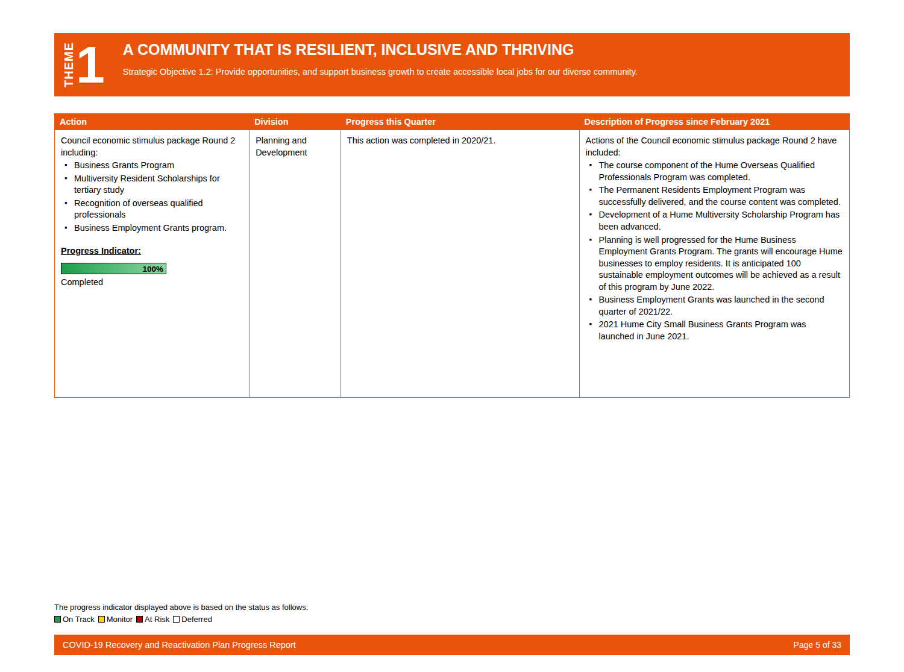THEME
1
A COMMUNITY THAT IS RESILIENT, INCLUSIVE AND THRIVING
Strategic Objective 1.2: Provide opportunities, and support business growth to create accessible local jobs for our diverse community.
| Action | Division | Progress this Quarter | Description of Progress since February 2021 |
| --- | --- | --- | --- |
| Council economic stimulus package Round 2 including: Business Grants Program Multiversity Resident Scholarships for tertiary study Recognition of overseas qualified professionals Business Employment Grants program. Progress Indicator: 100% Completed | Planning and Development | This action was completed in 2020/21. | Actions of the Council economic stimulus package Round 2 have included: The course component of the Hume Overseas Qualified Professionals Program was completed. The Permanent Residents Employment Program was successfully delivered, and the course content was completed. Development of a Hume Multiversity Scholarship Program has been advanced. Planning is well progressed for the Hume Business Employment Grants Program. The grants will encourage Hume businesses to employ residents. It is anticipated 100 sustainable employment outcomes will be achieved as a result of this program by June 2022. Business Employment Grants was launched in the second quarter of 2021/22. 2021 Hume City Small Business Grants Program was launched in June 2021. |
The progress indicator displayed above is based on the status as follows:
On Track Monitor At Risk Deferred
COVID-19 Recovery and Reactivation Plan Progress Report
Page 5 of 33